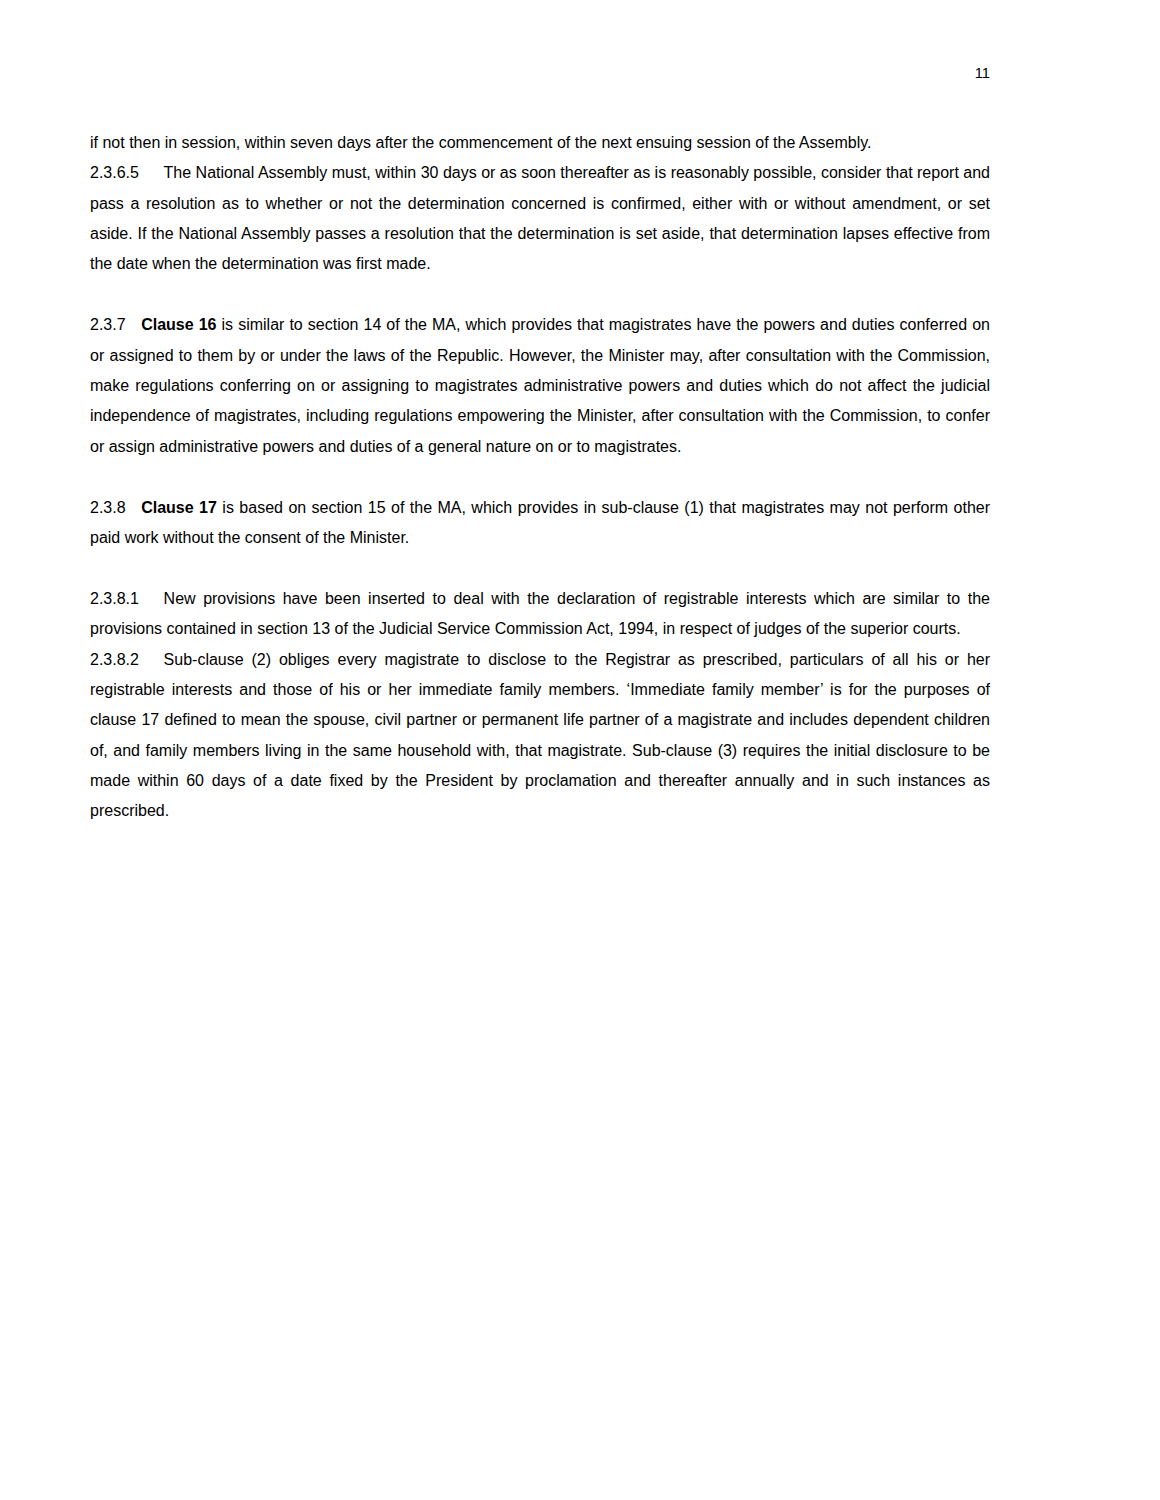11
if not then in session, within seven days after the commencement of the next ensuing session of the Assembly.
2.3.6.5 The National Assembly must, within 30 days or as soon thereafter as is reasonably possible, consider that report and pass a resolution as to whether or not the determination concerned is confirmed, either with or without amendment, or set aside. If the National Assembly passes a resolution that the determination is set aside, that determination lapses effective from the date when the determination was first made.
2.3.7 Clause 16 is similar to section 14 of the MA, which provides that magistrates have the powers and duties conferred on or assigned to them by or under the laws of the Republic. However, the Minister may, after consultation with the Commission, make regulations conferring on or assigning to magistrates administrative powers and duties which do not affect the judicial independence of magistrates, including regulations empowering the Minister, after consultation with the Commission, to confer or assign administrative powers and duties of a general nature on or to magistrates.
2.3.8 Clause 17 is based on section 15 of the MA, which provides in sub-clause (1) that magistrates may not perform other paid work without the consent of the Minister.
2.3.8.1 New provisions have been inserted to deal with the declaration of registrable interests which are similar to the provisions contained in section 13 of the Judicial Service Commission Act, 1994, in respect of judges of the superior courts.
2.3.8.2 Sub-clause (2) obliges every magistrate to disclose to the Registrar as prescribed, particulars of all his or her registrable interests and those of his or her immediate family members. ‘Immediate family member’ is for the purposes of clause 17 defined to mean the spouse, civil partner or permanent life partner of a magistrate and includes dependent children of, and family members living in the same household with, that magistrate. Sub-clause (3) requires the initial disclosure to be made within 60 days of a date fixed by the President by proclamation and thereafter annually and in such instances as prescribed.